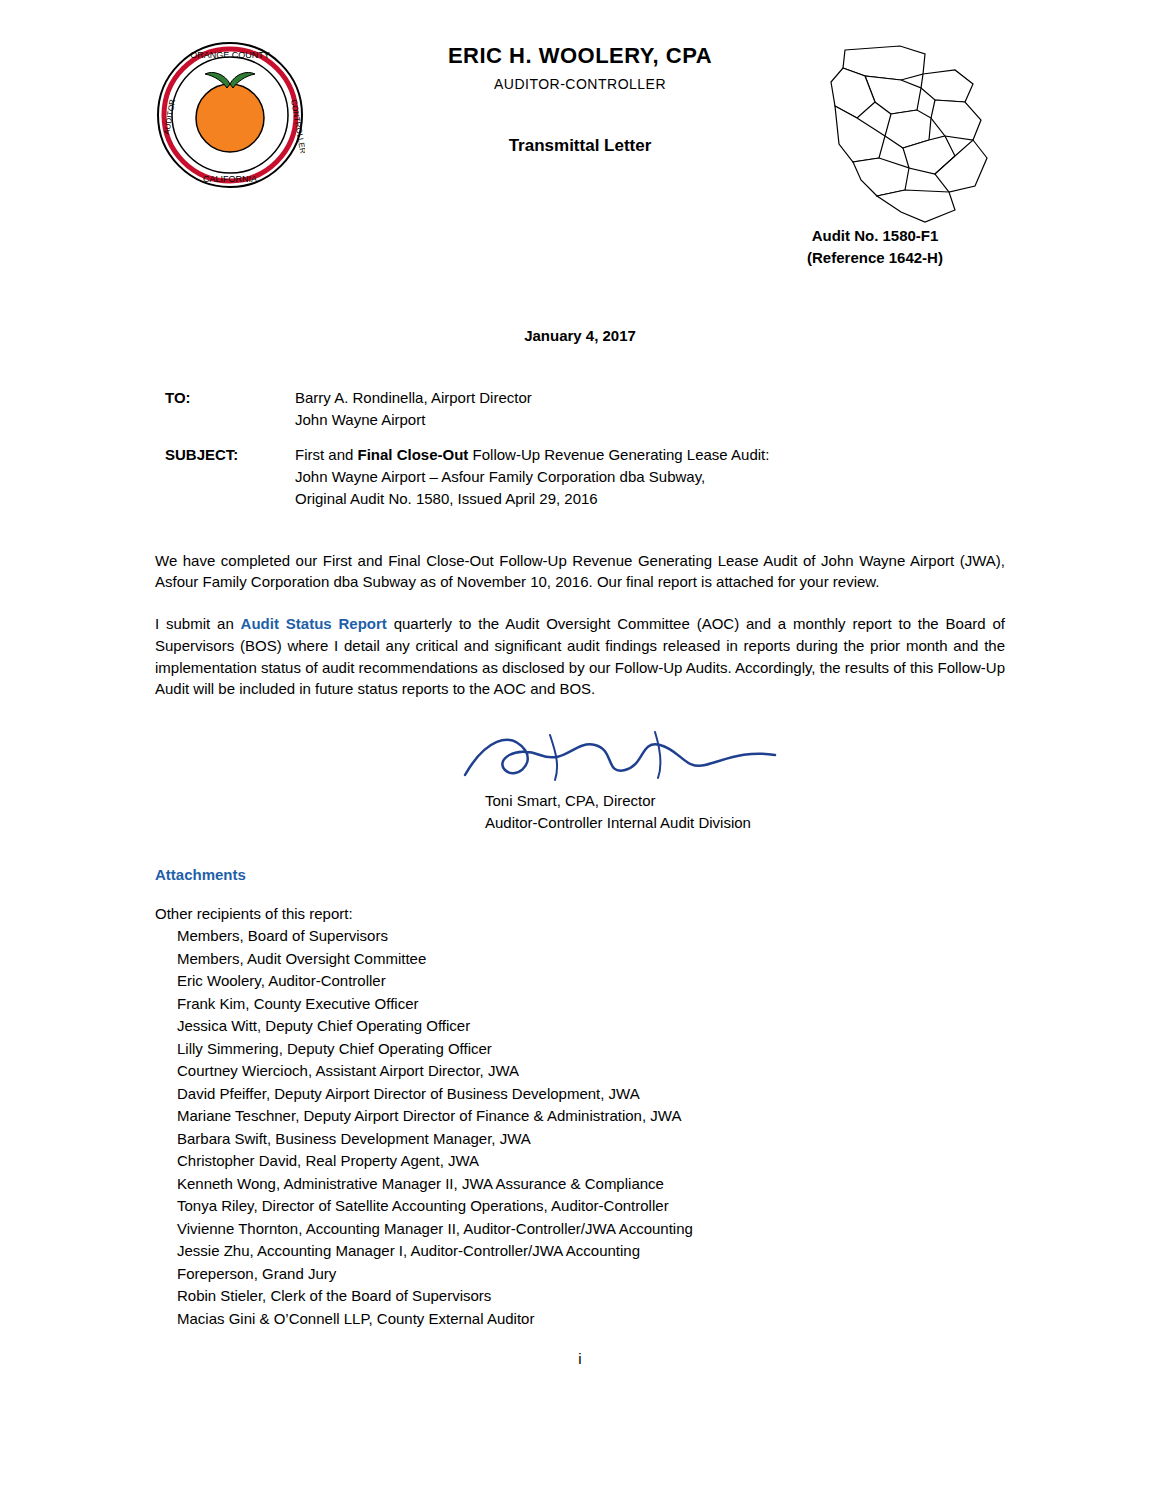ORANGE COUNTY CALIFORNIA AUDITOR CONTROLLER
ERIC H. WOOLERY, CPA
AUDITOR-CONTROLLER
Transmittal Letter
Audit No. 1580-F1
(Reference 1642-H)
January 4, 2017
| TO: | Barry A. Rondinella, Airport Director John Wayne Airport |
| SUBJECT: | First and Final Close-Out Follow-Up Revenue Generating Lease Audit: John Wayne Airport – Asfour Family Corporation dba Subway, Original Audit No. 1580, Issued April 29, 2016 |
We have completed our First and Final Close-Out Follow-Up Revenue Generating Lease Audit of John Wayne Airport (JWA), Asfour Family Corporation dba Subway as of November 10, 2016. Our final report is attached for your review.
I submit an Audit Status Report quarterly to the Audit Oversight Committee (AOC) and a monthly report to the Board of Supervisors (BOS) where I detail any critical and significant audit findings released in reports during the prior month and the implementation status of audit recommendations as disclosed by our Follow-Up Audits. Accordingly, the results of this Follow-Up Audit will be included in future status reports to the AOC and BOS.
Toni Smart, CPA, Director
Auditor-Controller Internal Audit Division
Attachments
Other recipients of this report:
Members, Board of Supervisors
Members, Audit Oversight Committee
Eric Woolery, Auditor-Controller
Frank Kim, County Executive Officer
Jessica Witt, Deputy Chief Operating Officer
Lilly Simmering, Deputy Chief Operating Officer
Courtney Wiercioch, Assistant Airport Director, JWA
David Pfeiffer, Deputy Airport Director of Business Development, JWA
Mariane Teschner, Deputy Airport Director of Finance & Administration, JWA
Barbara Swift, Business Development Manager, JWA
Christopher David, Real Property Agent, JWA
Kenneth Wong, Administrative Manager II, JWA Assurance & Compliance
Tonya Riley, Director of Satellite Accounting Operations, Auditor-Controller
Vivienne Thornton, Accounting Manager II, Auditor-Controller/JWA Accounting
Jessie Zhu, Accounting Manager I, Auditor-Controller/JWA Accounting
Foreperson, Grand Jury
Robin Stieler, Clerk of the Board of Supervisors
Macias Gini & O’Connell LLP, County External Auditor
i